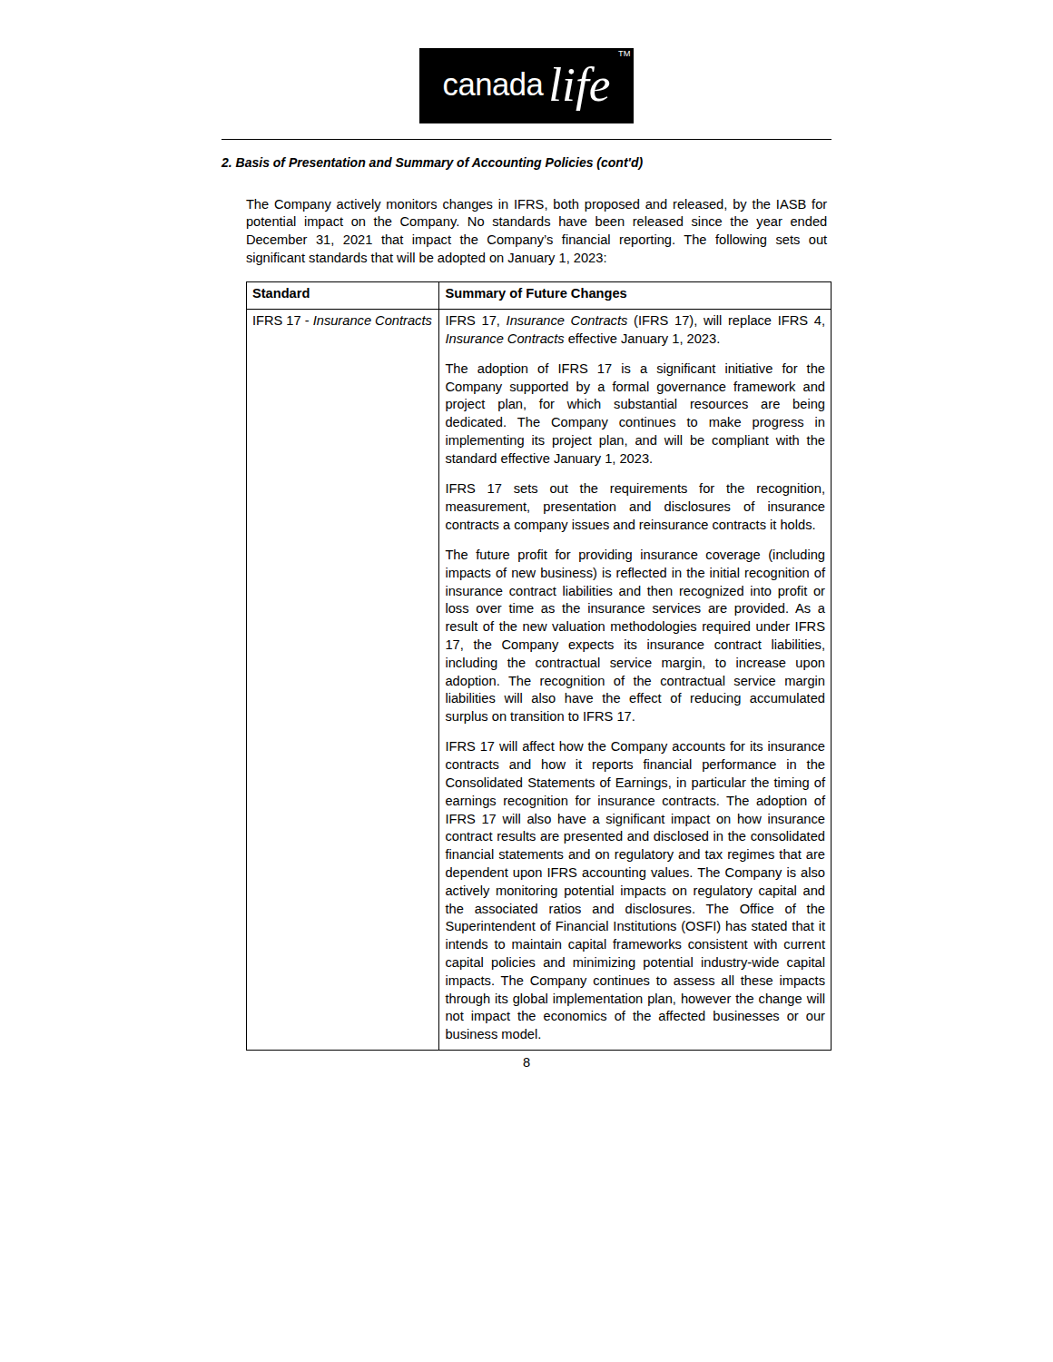TM canada life
2. Basis of Presentation and Summary of Accounting Policies (cont'd)
The Company actively monitors changes in IFRS, both proposed and released, by the IASB for potential impact on the Company. No standards have been released since the year ended December 31, 2021 that impact the Company’s financial reporting. The following sets out significant standards that will be adopted on January 1, 2023:
| Standard | Summary of Future Changes |
| --- | --- |
| IFRS 17 - Insurance Contracts | IFRS 17, Insurance Contracts (IFRS 17), will replace IFRS 4, Insurance Contracts effective January 1, 2023. The adoption of IFRS 17 is a significant initiative for the Company supported by a formal governance framework and project plan, for which substantial resources are being dedicated. The Company continues to make progress in implementing its project plan, and will be compliant with the standard effective January 1, 2023. IFRS 17 sets out the requirements for the recognition, measurement, presentation and disclosures of insurance contracts a company issues and reinsurance contracts it holds. The future profit for providing insurance coverage (including impacts of new business) is reflected in the initial recognition of insurance contract liabilities and then recognized into profit or loss over time as the insurance services are provided. As a result of the new valuation methodologies required under IFRS 17, the Company expects its insurance contract liabilities, including the contractual service margin, to increase upon adoption. The recognition of the contractual service margin liabilities will also have the effect of reducing accumulated surplus on transition to IFRS 17. IFRS 17 will affect how the Company accounts for its insurance contracts and how it reports financial performance in the Consolidated Statements of Earnings, in particular the timing of earnings recognition for insurance contracts. The adoption of IFRS 17 will also have a significant impact on how insurance contract results are presented and disclosed in the consolidated financial statements and on regulatory and tax regimes that are dependent upon IFRS accounting values. The Company is also actively monitoring potential impacts on regulatory capital and the associated ratios and disclosures. The Office of the Superintendent of Financial Institutions (OSFI) has stated that it intends to maintain capital frameworks consistent with current capital policies and minimizing potential industry-wide capital impacts. The Company continues to assess all these impacts through its global implementation plan, however the change will not impact the economics of the affected businesses or our business model. |
8